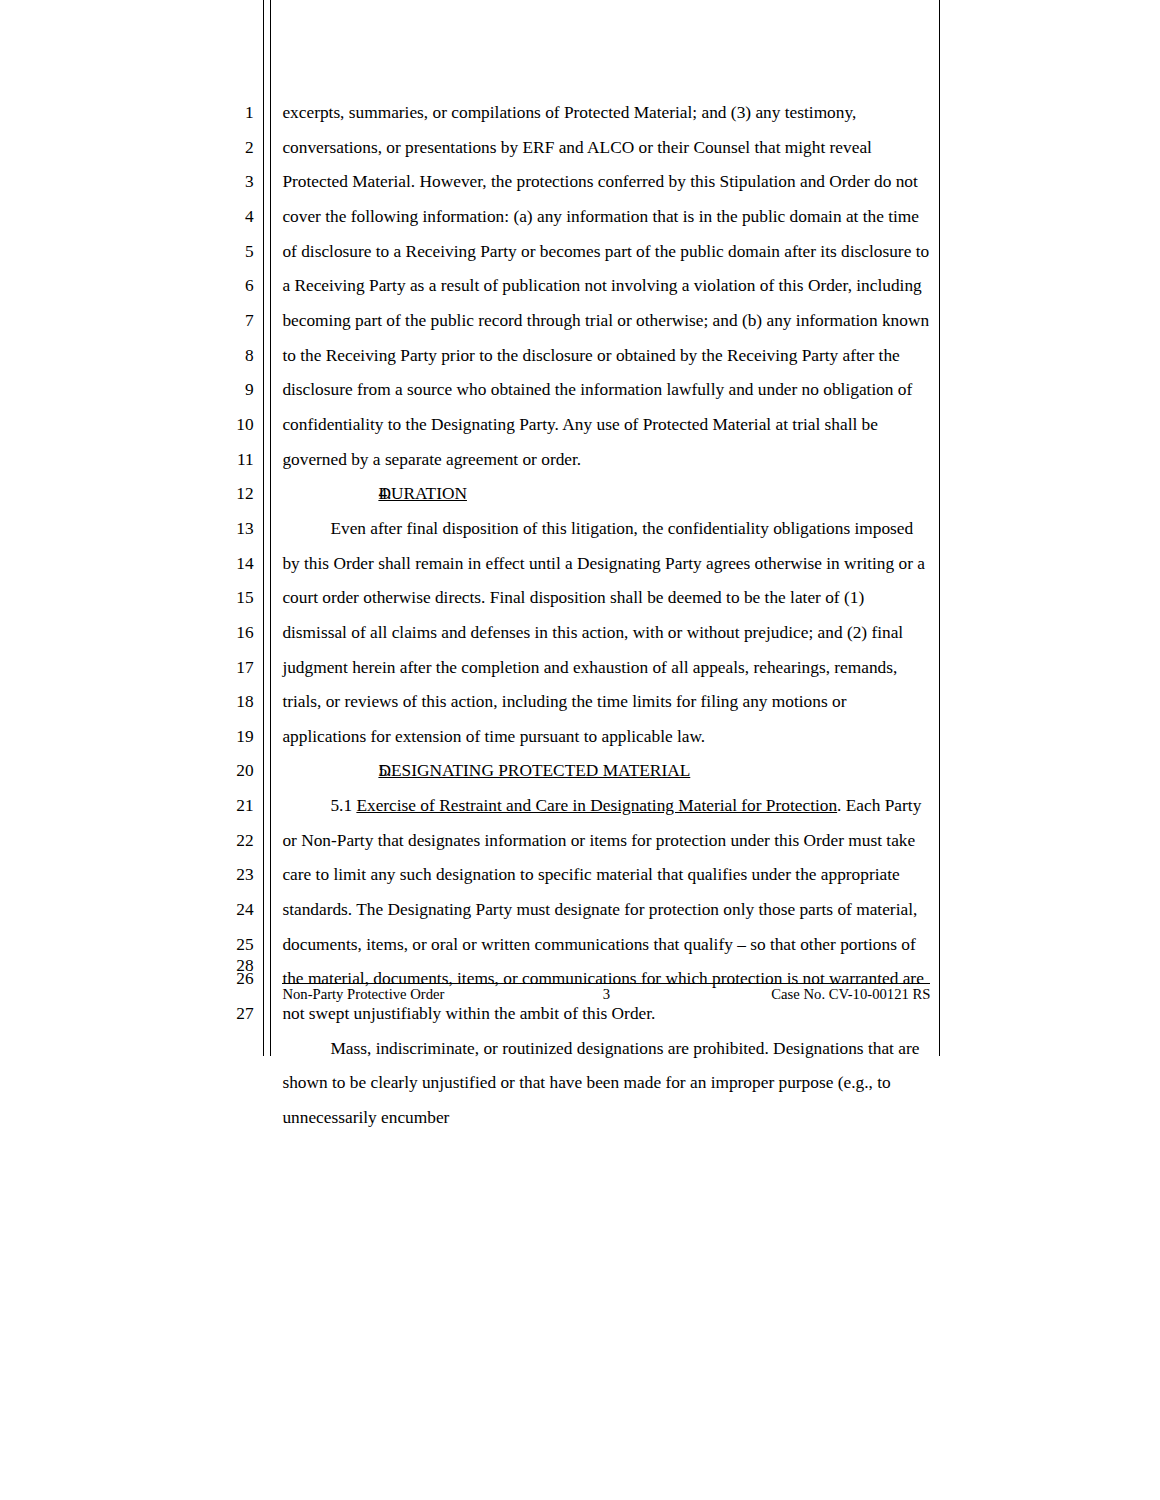1
2
3
4
5
6
7
8
9
10
11
12
13
14
15
16
17
18
19
20
21
22
23
24
25
26
27
excerpts, summaries, or compilations of Protected Material; and (3) any testimony, conversations, or presentations by ERF and ALCO or their Counsel that might reveal Protected Material. However, the protections conferred by this Stipulation and Order do not cover the following information: (a) any information that is in the public domain at the time of disclosure to a Receiving Party or becomes part of the public domain after its disclosure to a Receiving Party as a result of publication not involving a violation of this Order, including becoming part of the public record through trial or otherwise; and (b) any information known to the Receiving Party prior to the disclosure or obtained by the Receiving Party after the disclosure from a source who obtained the information lawfully and under no obligation of confidentiality to the Designating Party. Any use of Protected Material at trial shall be governed by a separate agreement or order.
4. DURATION
Even after final disposition of this litigation, the confidentiality obligations imposed by this Order shall remain in effect until a Designating Party agrees otherwise in writing or a court order otherwise directs. Final disposition shall be deemed to be the later of (1) dismissal of all claims and defenses in this action, with or without prejudice; and (2) final judgment herein after the completion and exhaustion of all appeals, rehearings, remands, trials, or reviews of this action, including the time limits for filing any motions or applications for extension of time pursuant to applicable law.
5. DESIGNATING PROTECTED MATERIAL
5.1 Exercise of Restraint and Care in Designating Material for Protection. Each Party or Non-Party that designates information or items for protection under this Order must take care to limit any such designation to specific material that qualifies under the appropriate standards. The Designating Party must designate for protection only those parts of material, documents, items, or oral or written communications that qualify – so that other portions of the material, documents, items, or communications for which protection is not warranted are not swept unjustifiably within the ambit of this Order.
Mass, indiscriminate, or routinized designations are prohibited. Designations that are shown to be clearly unjustified or that have been made for an improper purpose (e.g., to unnecessarily encumber
28
Non-Party Protective Order
3
Case No. CV-10-00121 RS